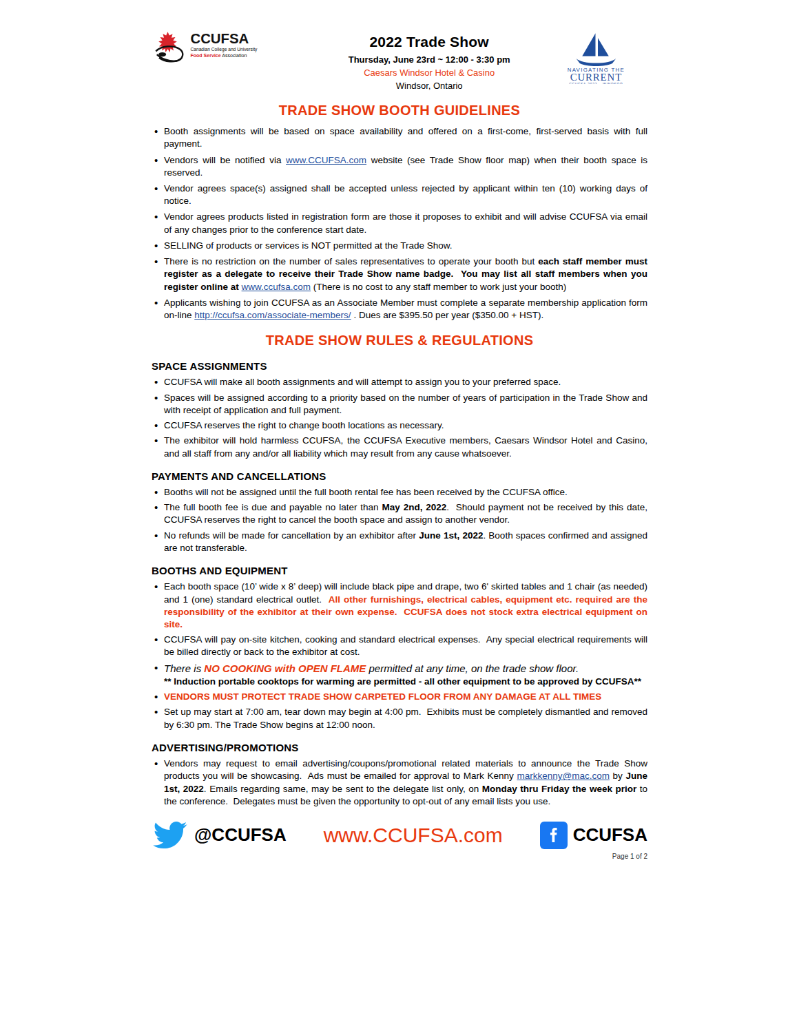CCUFSA Canadian College and University Food Service Association
2022 Trade Show
Thursday, June 23rd ~ 12:00 - 3:30 pm
Caesars Windsor Hotel & Casino
Windsor, Ontario
NAVIGATING THE CURRENT CCUFSA 2022 – WINDSOR
TRADE SHOW BOOTH GUIDELINES
Booth assignments will be based on space availability and offered on a first-come, first-served basis with full payment.
Vendors will be notified via www.CCUFSA.com website (see Trade Show floor map) when their booth space is reserved.
Vendor agrees space(s) assigned shall be accepted unless rejected by applicant within ten (10) working days of notice.
Vendor agrees products listed in registration form are those it proposes to exhibit and will advise CCUFSA via email of any changes prior to the conference start date.
SELLING of products or services is NOT permitted at the Trade Show.
There is no restriction on the number of sales representatives to operate your booth but each staff member must register as a delegate to receive their Trade Show name badge. You may list all staff members when you register online at www.ccufsa.com (There is no cost to any staff member to work just your booth)
Applicants wishing to join CCUFSA as an Associate Member must complete a separate membership application form on-line http://ccufsa.com/associate-members/ . Dues are $395.50 per year ($350.00 + HST).
TRADE SHOW RULES & REGULATIONS
SPACE ASSIGNMENTS
CCUFSA will make all booth assignments and will attempt to assign you to your preferred space.
Spaces will be assigned according to a priority based on the number of years of participation in the Trade Show and with receipt of application and full payment.
CCUFSA reserves the right to change booth locations as necessary.
The exhibitor will hold harmless CCUFSA, the CCUFSA Executive members, Caesars Windsor Hotel and Casino, and all staff from any and/or all liability which may result from any cause whatsoever.
PAYMENTS AND CANCELLATIONS
Booths will not be assigned until the full booth rental fee has been received by the CCUFSA office.
The full booth fee is due and payable no later than May 2nd, 2022. Should payment not be received by this date, CCUFSA reserves the right to cancel the booth space and assign to another vendor.
No refunds will be made for cancellation by an exhibitor after June 1st, 2022. Booth spaces confirmed and assigned are not transferable.
BOOTHS AND EQUIPMENT
Each booth space (10’ wide x 8’ deep) will include black pipe and drape, two 6' skirted tables and 1 chair (as needed) and 1 (one) standard electrical outlet. All other furnishings, electrical cables, equipment etc. required are the responsibility of the exhibitor at their own expense. CCUFSA does not stock extra electrical equipment on site.
CCUFSA will pay on-site kitchen, cooking and standard electrical expenses. Any special electrical requirements will be billed directly or back to the exhibitor at cost.
There is NO COOKING with OPEN FLAME permitted at any time, on the trade show floor.
** Induction portable cooktops for warming are permitted - all other equipment to be approved by CCUFSA**
VENDORS MUST PROTECT TRADE SHOW CARPETED FLOOR FROM ANY DAMAGE AT ALL TIMES
Set up may start at 7:00 am, tear down may begin at 4:00 pm. Exhibits must be completely dismantled and removed by 6:30 pm. The Trade Show begins at 12:00 noon.
ADVERTISING/PROMOTIONS
Vendors may request to email advertising/coupons/promotional related materials to announce the Trade Show products you will be showcasing. Ads must be emailed for approval to Mark Kenny markkenny@mac.com by June 1st, 2022. Emails regarding same, may be sent to the delegate list only, on Monday thru Friday the week prior to the conference. Delegates must be given the opportunity to opt-out of any email lists you use.
@CCUFSA
www.CCUFSA.com
CCUFSA
Page 1 of 2